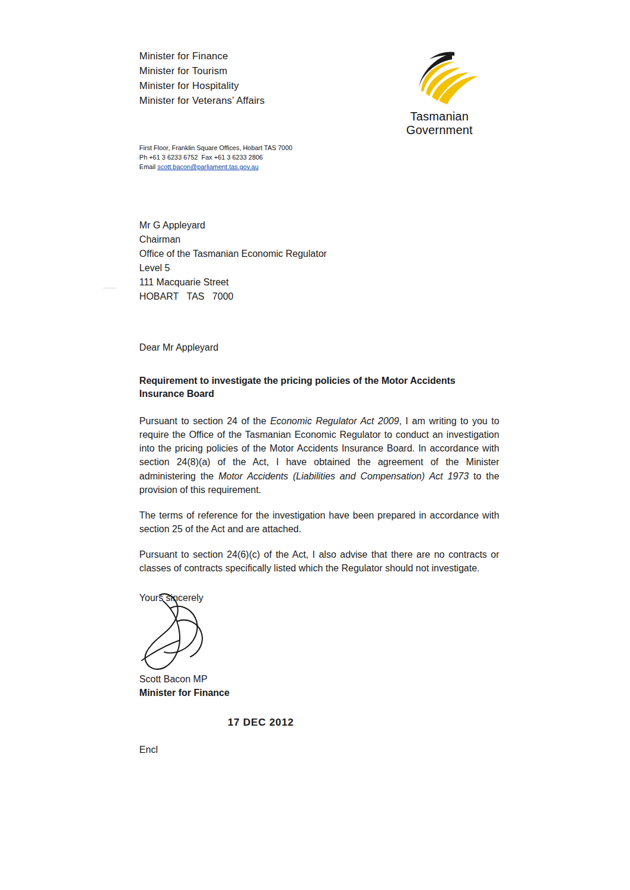Minister for Finance
Minister for Tourism
Minister for Hospitality
Minister for Veterans’ Affairs
Tasmanian
Government
First Floor, Franklin Square Offices, Hobart TAS 7000
Ph +61 3 6233 6752 Fax +61 3 6233 2806
Email scott.bacon@parliament.tas.gov.au
Mr G Appleyard
Chairman
Office of the Tasmanian Economic Regulator
Level 5
111 Macquarie Street
HOBART TAS 7000
Dear Mr Appleyard
Requirement to investigate the pricing policies of the Motor Accidents Insurance Board
Pursuant to section 24 of the Economic Regulator Act 2009, I am writing to you to require the Office of the Tasmanian Economic Regulator to conduct an investigation into the pricing policies of the Motor Accidents Insurance Board. In accordance with section 24(8)(a) of the Act, I have obtained the agreement of the Minister administering the Motor Accidents (Liabilities and Compensation) Act 1973 to the provision of this requirement.
The terms of reference for the investigation have been prepared in accordance with section 25 of the Act and are attached.
Pursuant to section 24(6)(c) of the Act, I also advise that there are no contracts or classes of contracts specifically listed which the Regulator should not investigate.
Yours sincerely
Scott Bacon MP
Minister for Finance
17 DEC 2012
Encl